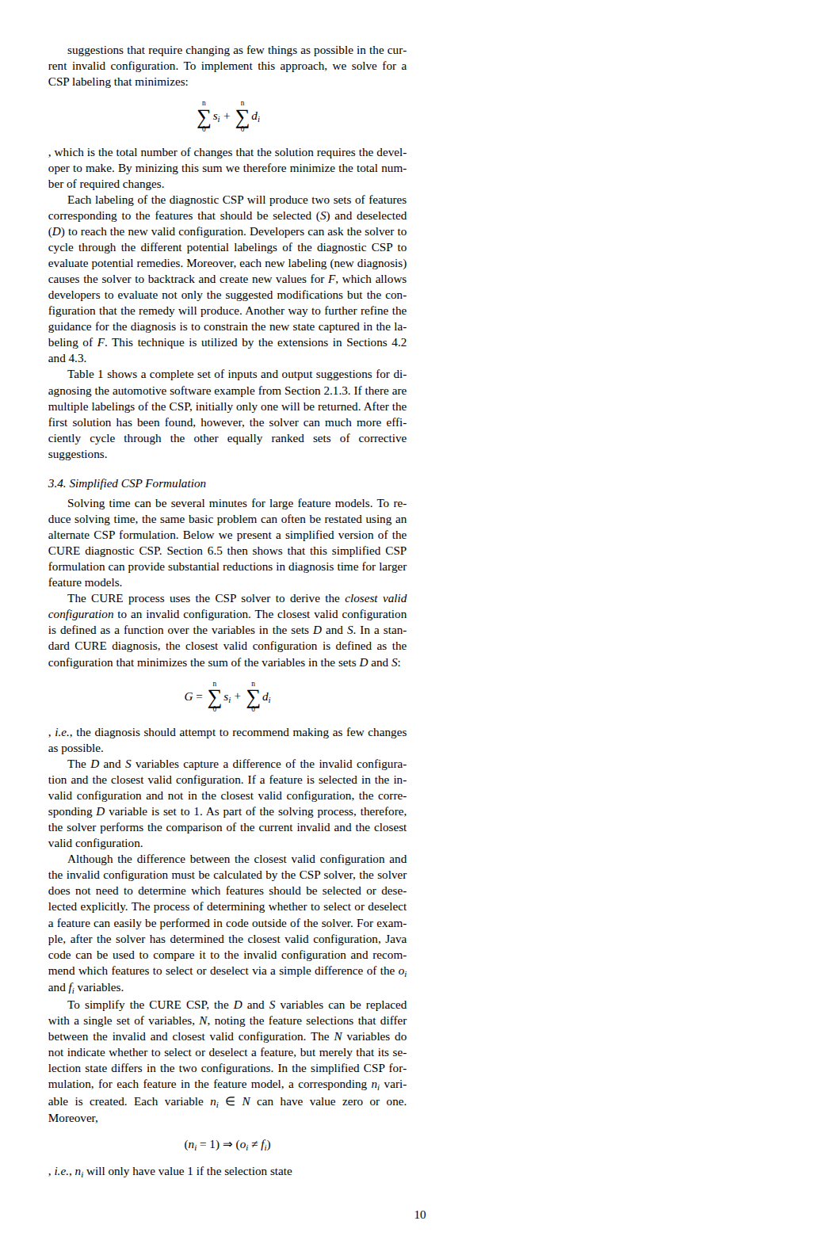suggestions that require changing as few things as possible in the current invalid configuration. To implement this approach, we solve for a CSP labeling that minimizes:
n∑0 si+n∑0 di
, which is the total number of changes that the solution requires the developer to make. By minizing this sum we therefore minimize the total number of required changes.
Each labeling of the diagnostic CSP will produce two sets of features corresponding to the features that should be selected (S) and deselected (D) to reach the new valid configuration. Developers can ask the solver to cycle through the different potential labelings of the diagnostic CSP to evaluate potential remedies. Moreover, each new labeling (new diagnosis) causes the solver to backtrack and create new values for F, which allows developers to evaluate not only the suggested modifications but the configuration that the remedy will produce. Another way to further refine the guidance for the diagnosis is to constrain the new state captured in the labeling of F. This technique is utilized by the extensions in Sections 4.2 and 4.3.
Table 1 shows a complete set of inputs and output suggestions for diagnosing the automotive software example from Section 2.1.3. If there are multiple labelings of the CSP, initially only one will be returned. After the first solution has been found, however, the solver can much more efficiently cycle through the other equally ranked sets of corrective suggestions.
3.4. Simplified CSP Formulation
Solving time can be several minutes for large feature models. To reduce solving time, the same basic problem can often be restated using an alternate CSP formulation. Below we present a simplified version of the CURE diagnostic CSP. Section 6.5 then shows that this simplified CSP formulation can provide substantial reductions in diagnosis time for larger feature models.
The CURE process uses the CSP solver to derive the closest valid configuration to an invalid configuration. The closest valid configuration is defined as a function over the variables in the sets D and S. In a standard CURE diagnosis, the closest valid configuration is defined as the configuration that minimizes the sum of the variables in the sets D and S:
G = n∑0 si+n∑0 di
, i.e., the diagnosis should attempt to recommend making as few changes as possible.
The D and S variables capture a difference of the invalid configuration and the closest valid configuration. If a feature is selected in the invalid configuration and not in the closest valid configuration, the corresponding D variable is set to 1. As part of the solving process, therefore, the solver performs the comparison of the current invalid and the closest valid configuration.
Although the difference between the closest valid configuration and the invalid configuration must be calculated by the CSP solver, the solver does not need to determine which features should be selected or deselected explicitly. The process of determining whether to select or deselect a feature can easily be performed in code outside of the solver. For example, after the solver has determined the closest valid configuration, Java code can be used to compare it to the invalid configuration and recommend which features to select or deselect via a simple difference of the oi and fi variables.
To simplify the CURE CSP, the D and S variables can be replaced with a single set of variables, N, noting the feature selections that differ between the invalid and closest valid configuration. The N variables do not indicate whether to select or deselect a feature, but merely that its selection state differs in the two configurations. In the simplified CSP formulation, for each feature in the feature model, a corresponding ni variable is created. Each variable ni ∈ N can have value zero or one. Moreover,
(ni = 1) ⇒ (oi ≠ fi)
, i.e., ni will only have value 1 if the selection state
10